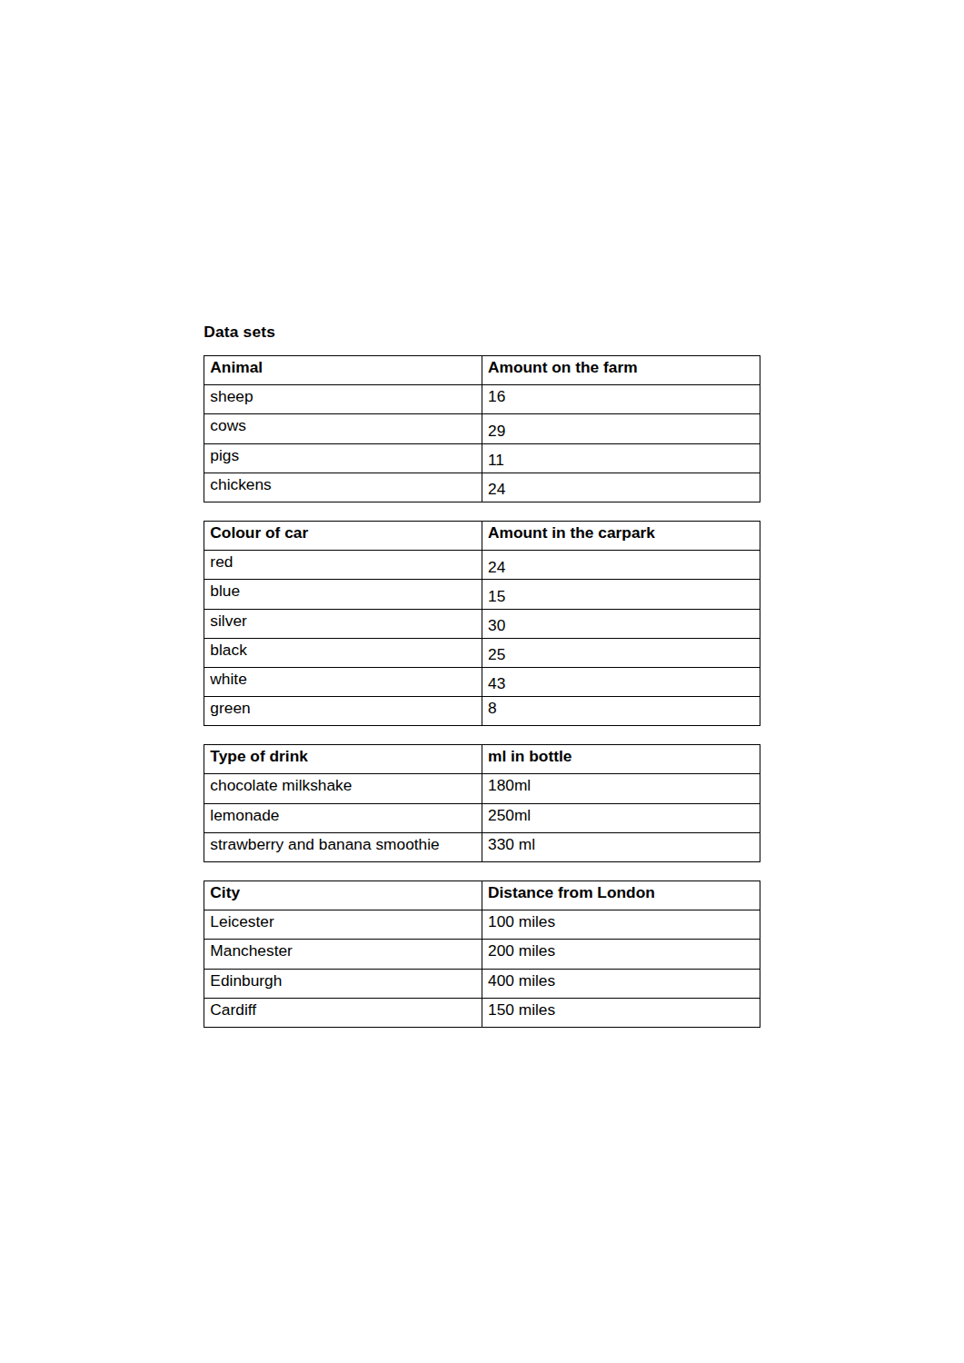Data sets
| Animal | Amount on the farm |
| --- | --- |
| sheep | 16 |
| cows | 29 |
| pigs | 11 |
| chickens | 24 |
| Colour of car | Amount in the carpark |
| --- | --- |
| red | 24 |
| blue | 15 |
| silver | 30 |
| black | 25 |
| white | 43 |
| green | 8 |
| Type of drink | ml in bottle |
| --- | --- |
| chocolate milkshake | 180ml |
| lemonade | 250ml |
| strawberry and banana smoothie | 330 ml |
| City | Distance from London |
| --- | --- |
| Leicester | 100 miles |
| Manchester | 200 miles |
| Edinburgh | 400 miles |
| Cardiff | 150 miles |